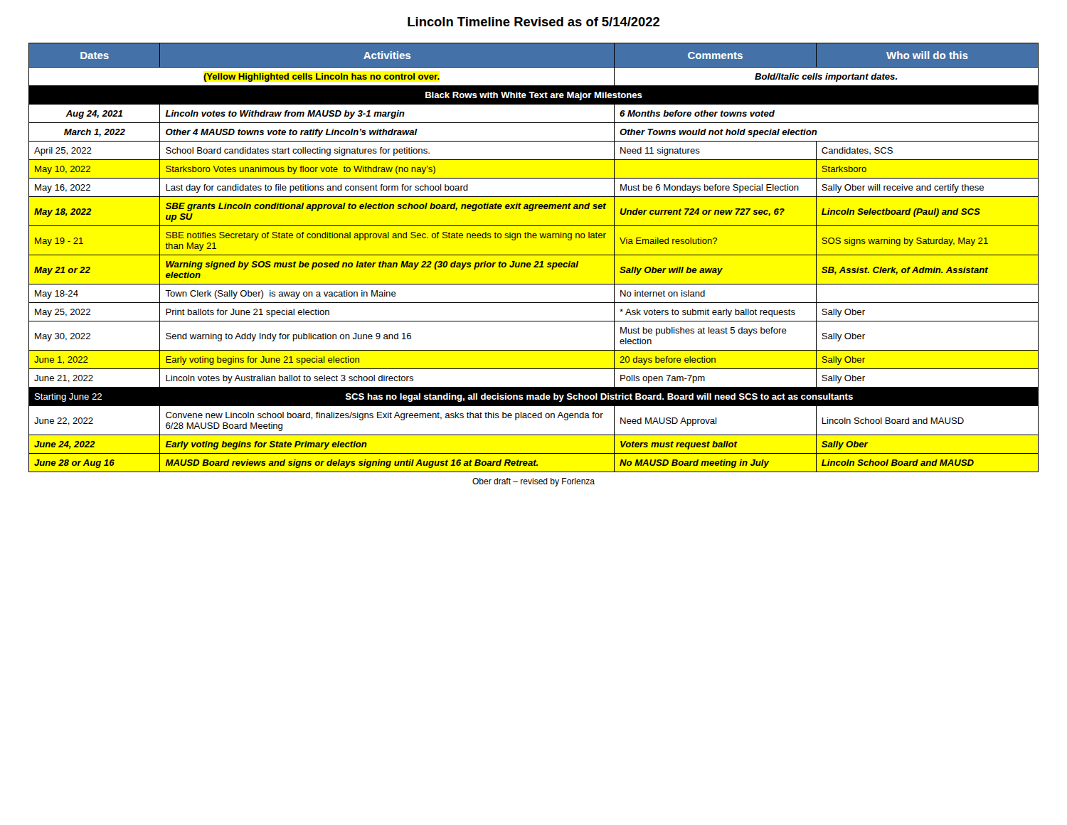Lincoln Timeline Revised as of 5/14/2022
| (Yellow Highlighted cells Lincoln has no control over. | Bold/Italic cells important dates. |
| Black Rows with White Text are Major Milestones |
| Dates | Activities | Comments | Who will do this |
| Aug 24, 2021 | Lincoln votes to Withdraw from MAUSD by 3-1 margin | 6 Months before other towns voted |
| March 1, 2022 | Other 4 MAUSD towns vote to ratify Lincoln’s withdrawal | Other Towns would not hold special election |
| April 25, 2022 | School Board candidates start collecting signatures for petitions. | Need 11 signatures | Candidates, SCS |
| May 10, 2022 | Starksboro Votes unanimous by floor vote to Withdraw (no nay’s) | | Starksboro |
| May 16, 2022 | Last day for candidates to file petitions and consent form for school board | Must be 6 Mondays before Special Election | Sally Ober will receive and certify these |
| May 18, 2022 | SBE grants Lincoln conditional approval to election school board, negotiate exit agreement and set up SU | Under current 724 or new 727 sec, 6? | Lincoln Selectboard (Paul) and SCS |
| May 19 - 21 | SBE notifies Secretary of State of conditional approval and Sec. of State needs to sign the warning no later than May 21 | Via Emailed resolution? | SOS signs warning by Saturday, May 21 |
| May 21 or 22 | Warning signed by SOS must be posed no later than May 22 (30 days prior to June 21 special election | Sally Ober will be away | SB, Assist. Clerk, of Admin. Assistant |
| May 18-24 | Town Clerk (Sally Ober) is away on a vacation in Maine | No internet on island | |
| May 25, 2022 | Print ballots for June 21 special election | * Ask voters to submit early ballot requests | Sally Ober |
| May 30, 2022 | Send warning to Addy Indy for publication on June 9 and 16 | Must be publishes at least 5 days before election | Sally Ober |
| June 1, 2022 | Early voting begins for June 21 special election | 20 days before election | Sally Ober |
| June 21, 2022 | Lincoln votes by Australian ballot to select 3 school directors | Polls open 7am-7pm | Sally Ober |
| Starting June 22 | SCS has no legal standing, all decisions made by School District Board. Board will need SCS to act as consultants |
| June 22, 2022 | Convene new Lincoln school board, finalizes/signs Exit Agreement, asks that this be placed on Agenda for 6/28 MAUSD Board Meeting | Need MAUSD Approval | Lincoln School Board and MAUSD |
| June 24, 2022 | Early voting begins for State Primary election | Voters must request ballot | Sally Ober |
| June 28 or Aug 16 | MAUSD Board reviews and signs or delays signing until August 16 at Board Retreat. | No MAUSD Board meeting in July | Lincoln School Board and MAUSD |
Ober draft – revised by Forlenza